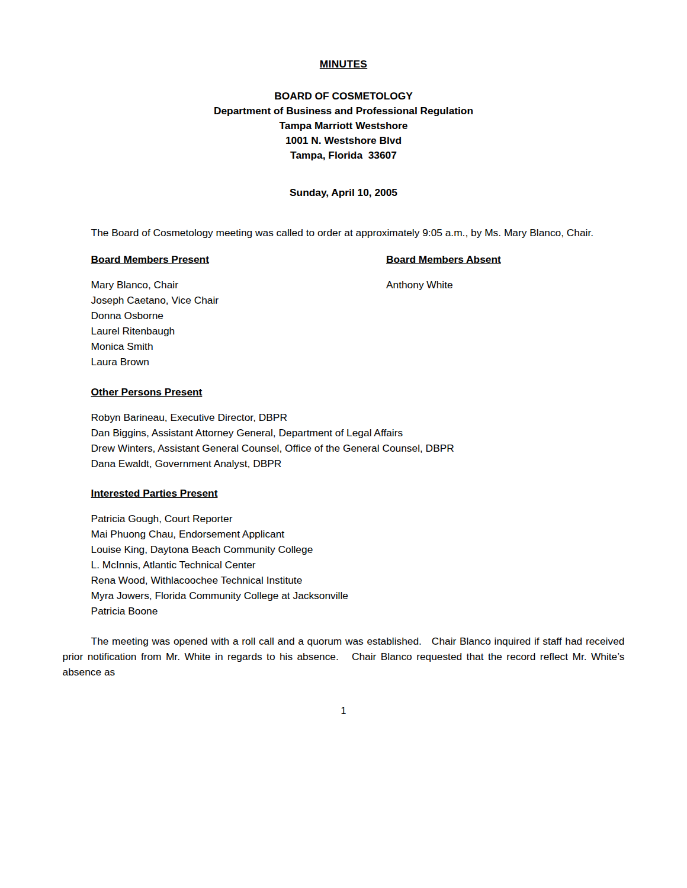MINUTES
BOARD OF COSMETOLOGY
Department of Business and Professional Regulation
Tampa Marriott Westshore
1001 N. Westshore Blvd
Tampa, Florida 33607
Sunday, April 10, 2005
The Board of Cosmetology meeting was called to order at approximately 9:05 a.m., by Ms. Mary Blanco, Chair.
| Board Members Present | Board Members Absent |
| --- | --- |
| Mary Blanco, Chair Joseph Caetano, Vice Chair Donna Osborne Laurel Ritenbaugh Monica Smith Laura Brown | Anthony White |
Other Persons Present
Robyn Barineau, Executive Director, DBPR
Dan Biggins, Assistant Attorney General, Department of Legal Affairs
Drew Winters, Assistant General Counsel, Office of the General Counsel, DBPR
Dana Ewaldt, Government Analyst, DBPR
Interested Parties Present
Patricia Gough, Court Reporter
Mai Phuong Chau, Endorsement Applicant
Louise King, Daytona Beach Community College
L. McInnis, Atlantic Technical Center
Rena Wood, Withlacoochee Technical Institute
Myra Jowers, Florida Community College at Jacksonville
Patricia Boone
The meeting was opened with a roll call and a quorum was established. Chair Blanco inquired if staff had received prior notification from Mr. White in regards to his absence. Chair Blanco requested that the record reflect Mr. White’s absence as
1